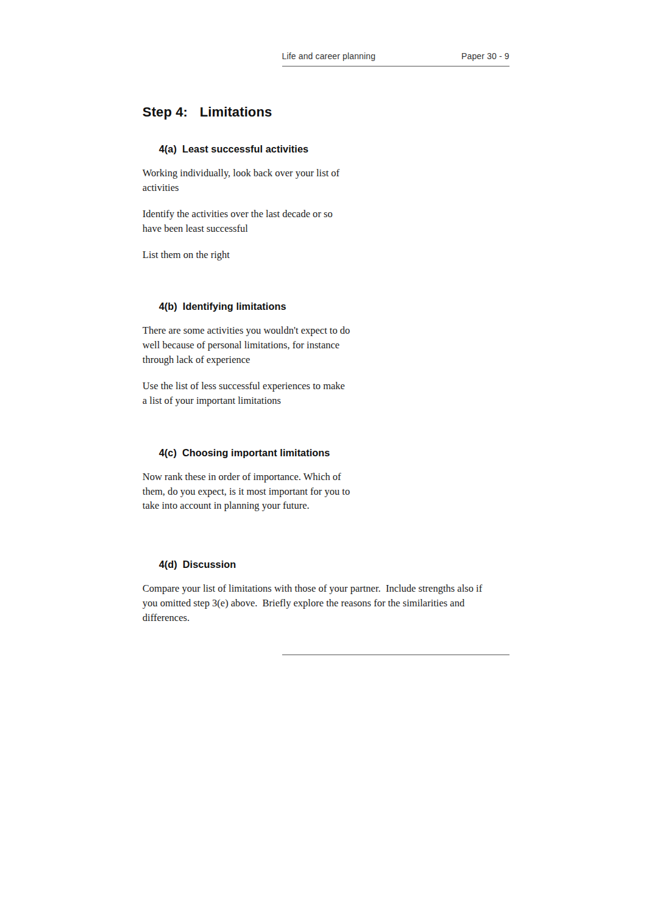Life and career planning Paper 30 - 9
Step 4: Limitations
4(a) Least successful activities
Working individually, look back over your list of activities
Identify the activities over the last decade or so have been least successful
List them on the right
4(b) Identifying limitations
There are some activities you wouldn't expect to do well because of personal limitations, for instance through lack of experience
Use the list of less successful experiences to make a list of your important limitations
4(c) Choosing important limitations
Now rank these in order of importance. Which of them, do you expect, is it most important for you to take into account in planning your future.
4(d) Discussion
Compare your list of limitations with those of your partner. Include strengths also if you omitted step 3(e) above. Briefly explore the reasons for the similarities and differences.